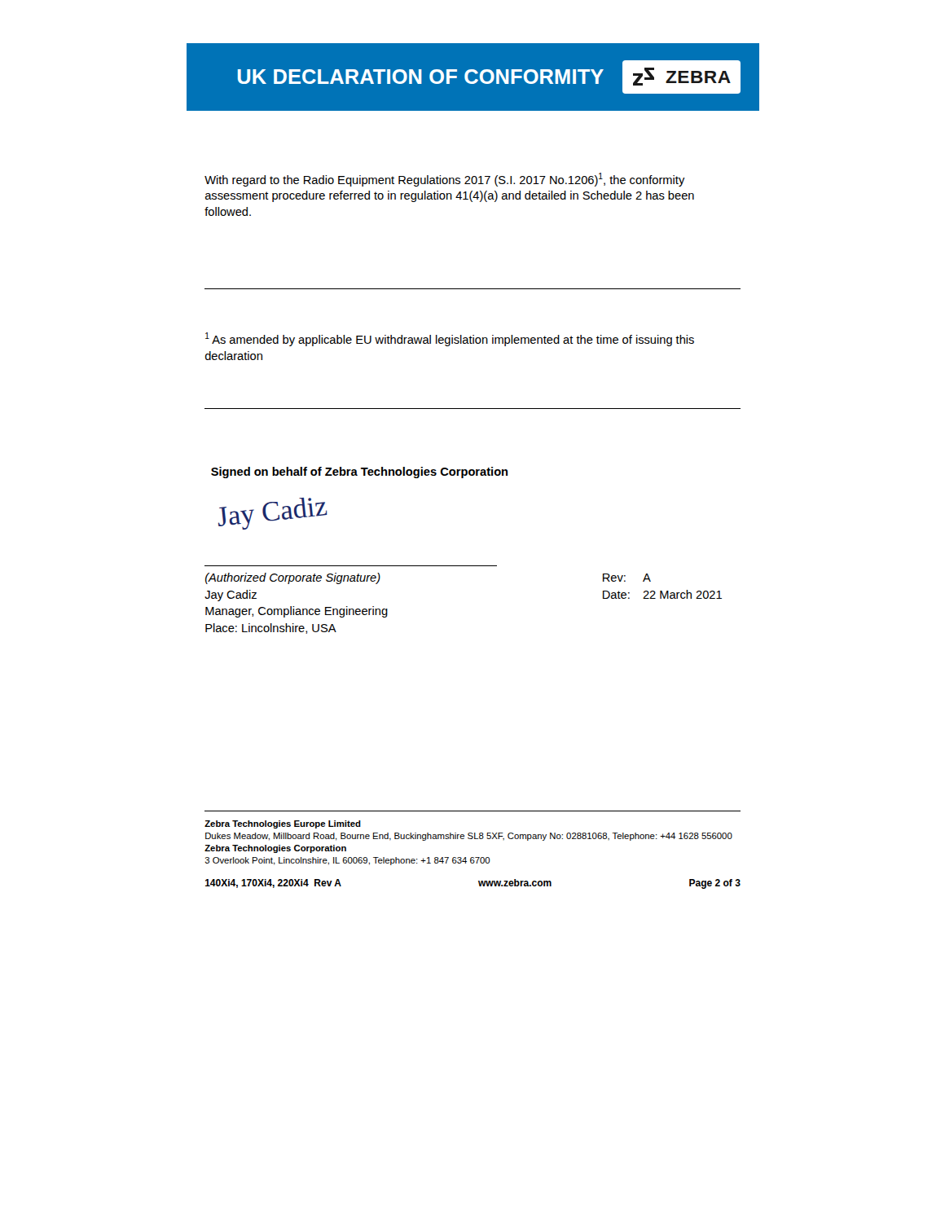UK DECLARATION OF CONFORMITY
ZEBRA
With regard to the Radio Equipment Regulations 2017 (S.I. 2017 No.1206)1, the conformity assessment procedure referred to in regulation 41(4)(a) and detailed in Schedule 2 has been followed.
1 As amended by applicable EU withdrawal legislation implemented at the time of issuing this declaration
Signed on behalf of Zebra Technologies Corporation
Jay Cadiz
(Authorized Corporate Signature)
Jay Cadiz
Manager, Compliance Engineering
Place: Lincolnshire, USA
| Rev: | A |
| Date: | 22 March 2021 |
Zebra Technologies Europe Limited
Dukes Meadow, Millboard Road, Bourne End, Buckinghamshire SL8 5XF, Company No: 02881068, Telephone: +44 1628 556000
Zebra Technologies Corporation
3 Overlook Point, Lincolnshire, IL 60069, Telephone: +1 847 634 6700
140Xi4, 170Xi4, 220Xi4 Rev A www.zebra.com Page 2 of 3